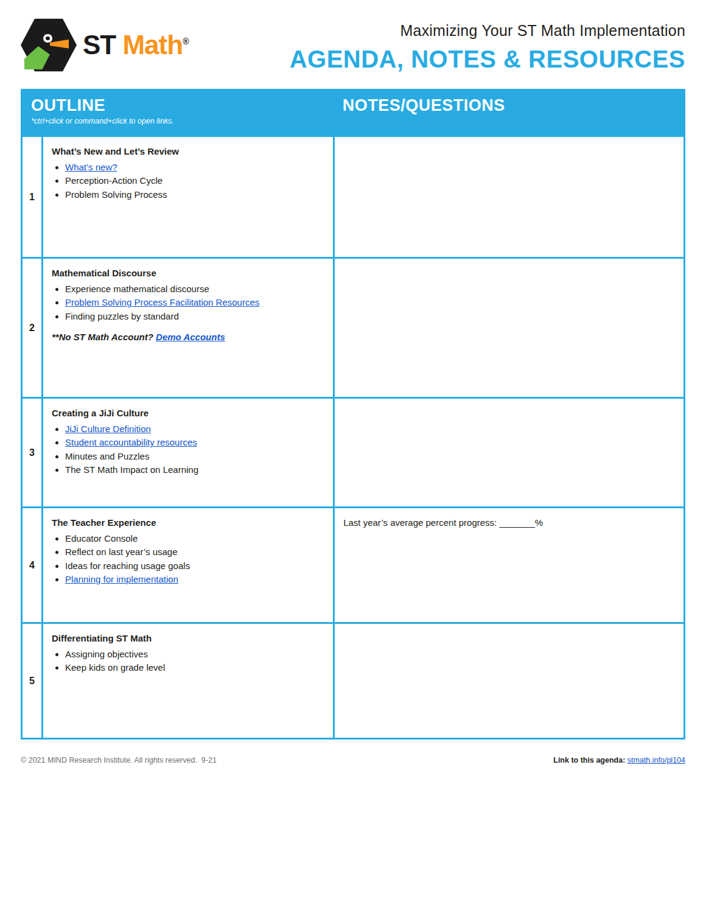ST Math®
Maximizing Your ST Math Implementation
Agenda, Notes & Resources
| Outline *ctrl+click or command+click to open links. | Notes/Questions |
| --- | --- |
| 1 | What’s New and Let’s Review What’s new? Perception-Action Cycle Problem Solving Process | |
| 2 | Mathematical Discourse Experience mathematical discourse Problem Solving Process Facilitation Resources Finding puzzles by standard **No ST Math Account? Demo Accounts | |
| 3 | Creating a JiJi Culture JiJi Culture Definition Student accountability resources Minutes and Puzzles The ST Math Impact on Learning | |
| 4 | The Teacher Experience Educator Console Reflect on last year’s usage Ideas for reaching usage goals Planning for implementation | Last year’s average percent progress: _______% |
| 5 | Differentiating ST Math Assigning objectives Keep kids on grade level | |
© 2021 MIND Research Institute. All rights reserved. 9-21
Link to this agenda: stmath.info/pl104